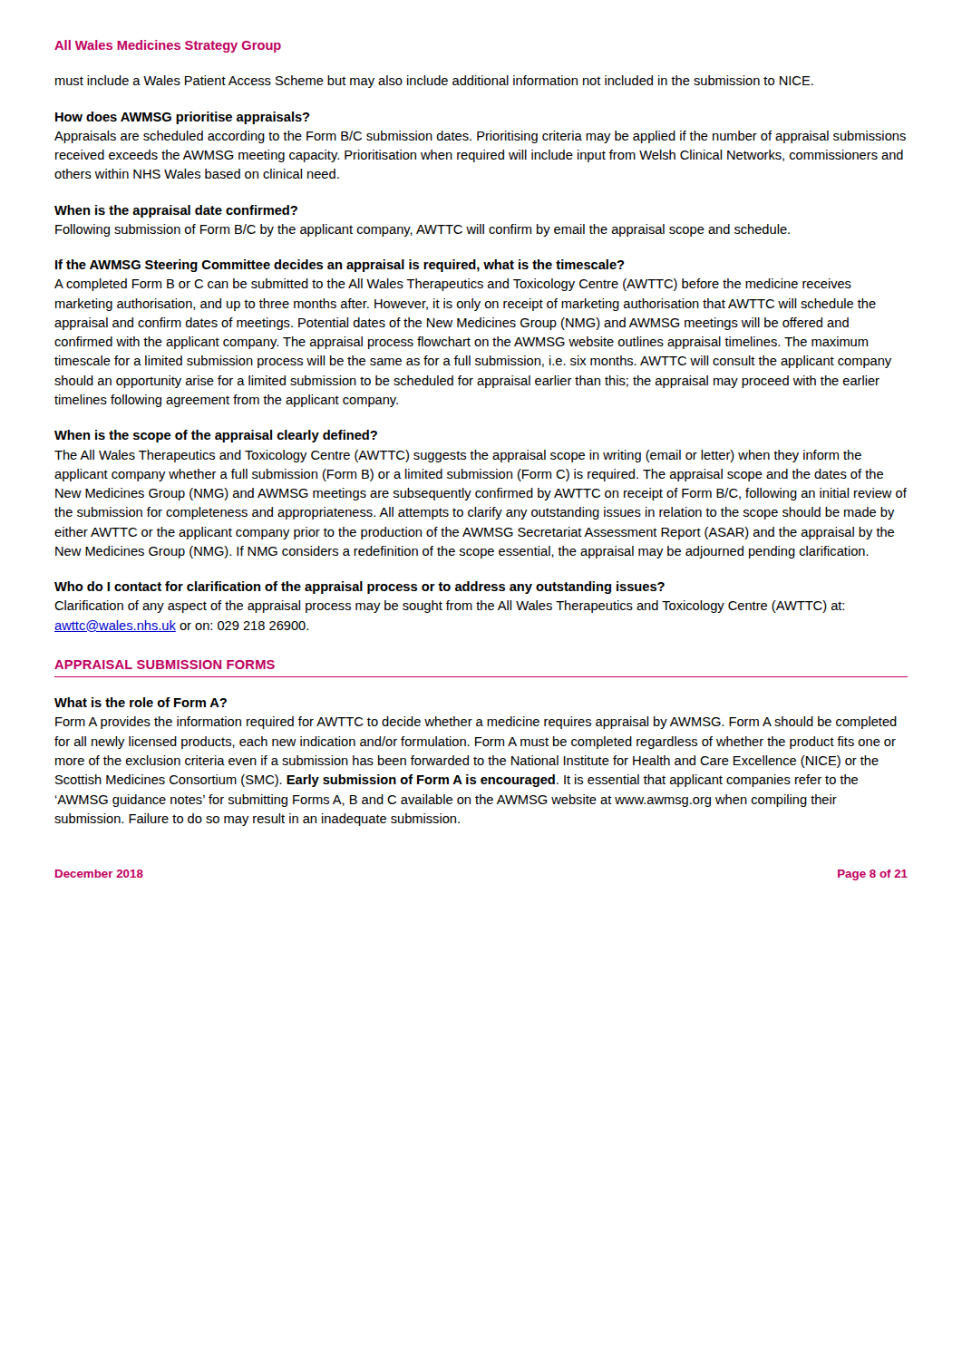All Wales Medicines Strategy Group
must include a Wales Patient Access Scheme but may also include additional information not included in the submission to NICE.
How does AWMSG prioritise appraisals?
Appraisals are scheduled according to the Form B/C submission dates. Prioritising criteria may be applied if the number of appraisal submissions received exceeds the AWMSG meeting capacity. Prioritisation when required will include input from Welsh Clinical Networks, commissioners and others within NHS Wales based on clinical need.
When is the appraisal date confirmed?
Following submission of Form B/C by the applicant company, AWTTC will confirm by email the appraisal scope and schedule.
If the AWMSG Steering Committee decides an appraisal is required, what is the timescale?
A completed Form B or C can be submitted to the All Wales Therapeutics and Toxicology Centre (AWTTC) before the medicine receives marketing authorisation, and up to three months after. However, it is only on receipt of marketing authorisation that AWTTC will schedule the appraisal and confirm dates of meetings. Potential dates of the New Medicines Group (NMG) and AWMSG meetings will be offered and confirmed with the applicant company. The appraisal process flowchart on the AWMSG website outlines appraisal timelines. The maximum timescale for a limited submission process will be the same as for a full submission, i.e. six months. AWTTC will consult the applicant company should an opportunity arise for a limited submission to be scheduled for appraisal earlier than this; the appraisal may proceed with the earlier timelines following agreement from the applicant company.
When is the scope of the appraisal clearly defined?
The All Wales Therapeutics and Toxicology Centre (AWTTC) suggests the appraisal scope in writing (email or letter) when they inform the applicant company whether a full submission (Form B) or a limited submission (Form C) is required. The appraisal scope and the dates of the New Medicines Group (NMG) and AWMSG meetings are subsequently confirmed by AWTTC on receipt of Form B/C, following an initial review of the submission for completeness and appropriateness. All attempts to clarify any outstanding issues in relation to the scope should be made by either AWTTC or the applicant company prior to the production of the AWMSG Secretariat Assessment Report (ASAR) and the appraisal by the New Medicines Group (NMG). If NMG considers a redefinition of the scope essential, the appraisal may be adjourned pending clarification.
Who do I contact for clarification of the appraisal process or to address any outstanding issues?
Clarification of any aspect of the appraisal process may be sought from the All Wales Therapeutics and Toxicology Centre (AWTTC) at: awttc@wales.nhs.uk or on: 029 218 26900.
APPRAISAL SUBMISSION FORMS
What is the role of Form A?
Form A provides the information required for AWTTC to decide whether a medicine requires appraisal by AWMSG. Form A should be completed for all newly licensed products, each new indication and/or formulation. Form A must be completed regardless of whether the product fits one or more of the exclusion criteria even if a submission has been forwarded to the National Institute for Health and Care Excellence (NICE) or the Scottish Medicines Consortium (SMC). Early submission of Form A is encouraged. It is essential that applicant companies refer to the ‘AWMSG guidance notes’ for submitting Forms A, B and C available on the AWMSG website at www.awmsg.org when compiling their submission. Failure to do so may result in an inadequate submission.
December 2018 Page 8 of 21